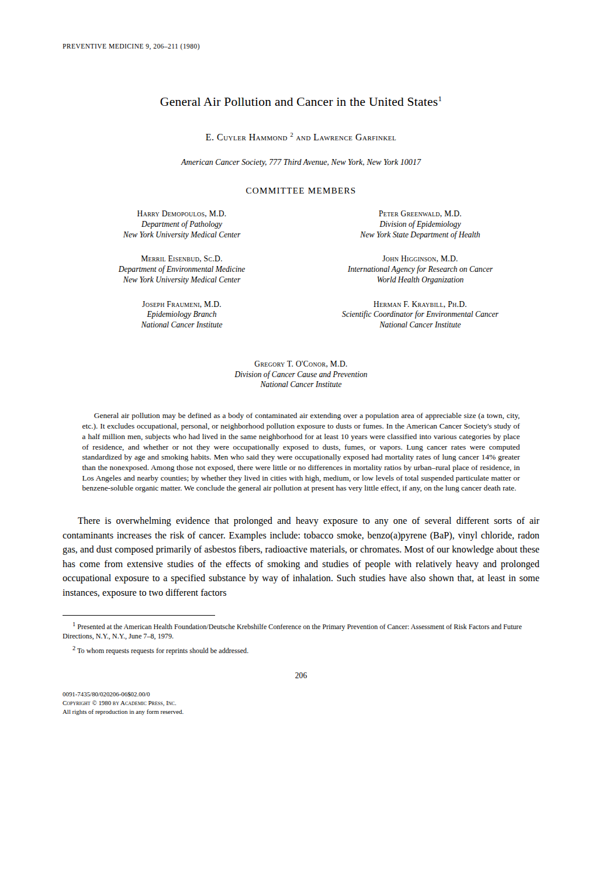PREVENTIVE MEDICINE 9, 206–211 (1980)
General Air Pollution and Cancer in the United States1
E. Cuyler Hammond 2 and Lawrence Garfinkel
American Cancer Society, 777 Third Avenue, New York, New York 10017
COMMITTEE MEMBERS
| Harry Demopoulos, M.D. Department of Pathology New York University Medical Center | Peter Greenwald, M.D. Division of Epidemiology New York State Department of Health |
| Merril Eisenbud, Sc.D. Department of Environmental Medicine New York University Medical Center | John Higginson, M.D. International Agency for Research on Cancer World Health Organization |
| Joseph Fraumeni, M.D. Epidemiology Branch National Cancer Institute | Herman F. Kraybill, Ph.D. Scientific Coordinator for Environmental Cancer National Cancer Institute |
Gregory T. O'Conor, M.D.
Division of Cancer Cause and Prevention
National Cancer Institute
General air pollution may be defined as a body of contaminated air extending over a population area of appreciable size (a town, city, etc.). It excludes occupational, personal, or neighborhood pollution exposure to dusts or fumes. In the American Cancer Society's study of a half million men, subjects who had lived in the same neighborhood for at least 10 years were classified into various categories by place of residence, and whether or not they were occupationally exposed to dusts, fumes, or vapors. Lung cancer rates were computed standardized by age and smoking habits. Men who said they were occupationally exposed had mortality rates of lung cancer 14% greater than the nonexposed. Among those not exposed, there were little or no differences in mortality ratios by urban–rural place of residence, in Los Angeles and nearby counties; by whether they lived in cities with high, medium, or low levels of total suspended particulate matter or benzene-soluble organic matter. We conclude the general air pollution at present has very little effect, if any, on the lung cancer death rate.
There is overwhelming evidence that prolonged and heavy exposure to any one of several different sorts of air contaminants increases the risk of cancer. Examples include: tobacco smoke, benzo(a)pyrene (BaP), vinyl chloride, radon gas, and dust composed primarily of asbestos fibers, radioactive materials, or chromates. Most of our knowledge about these has come from extensive studies of the effects of smoking and studies of people with relatively heavy and prolonged occupational exposure to a specified substance by way of inhalation. Such studies have also shown that, at least in some instances, exposure to two different factors
1 Presented at the American Health Foundation/Deutsche Krebshilfe Conference on the Primary Prevention of Cancer: Assessment of Risk Factors and Future Directions, N.Y., N.Y., June 7–8, 1979.
2 To whom requests requests for reprints should be addressed.
206
0091-7435/80/020206-06$02.00/0
Copyright © 1980 by Academic Press, Inc.
All rights of reproduction in any form reserved.